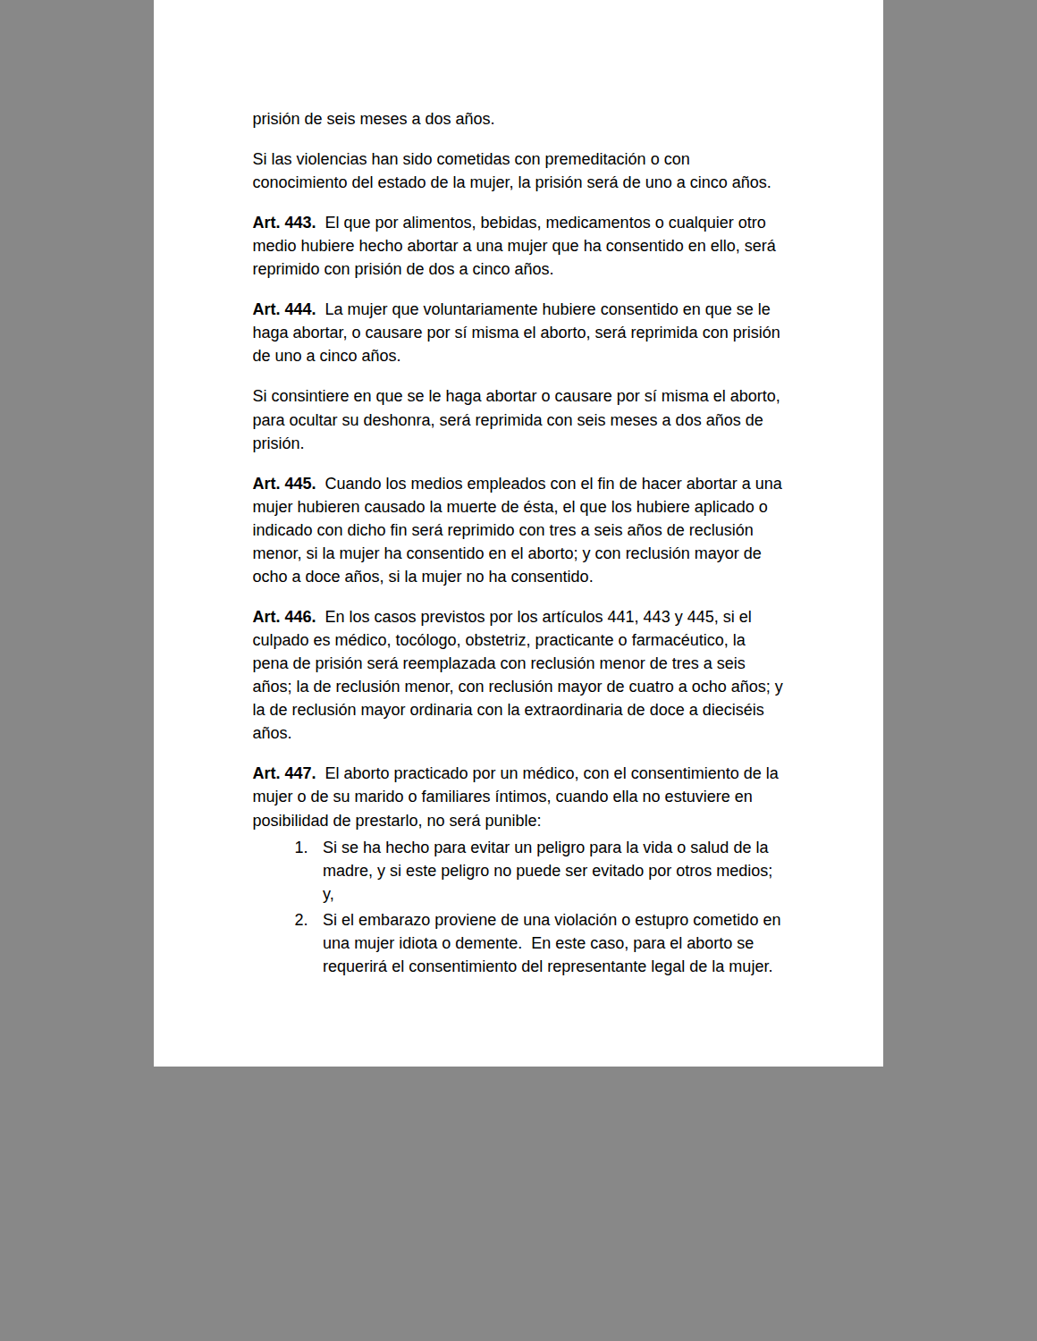prisión de seis meses a dos años.
Si las violencias han sido cometidas con premeditación o con conocimiento del estado de la mujer, la prisión será de uno a cinco años.
Art. 443. El que por alimentos, bebidas, medicamentos o cualquier otro medio hubiere hecho abortar a una mujer que ha consentido en ello, será reprimido con prisión de dos a cinco años.
Art. 444. La mujer que voluntariamente hubiere consentido en que se le haga abortar, o causare por sí misma el aborto, será reprimida con prisión de uno a cinco años.
Si consintiere en que se le haga abortar o causare por sí misma el aborto, para ocultar su deshonra, será reprimida con seis meses a dos años de prisión.
Art. 445. Cuando los medios empleados con el fin de hacer abortar a una mujer hubieren causado la muerte de ésta, el que los hubiere aplicado o indicado con dicho fin será reprimido con tres a seis años de reclusión menor, si la mujer ha consentido en el aborto; y con reclusión mayor de ocho a doce años, si la mujer no ha consentido.
Art. 446. En los casos previstos por los artículos 441, 443 y 445, si el culpado es médico, tocólogo, obstetriz, practicante o farmacéutico, la pena de prisión será reemplazada con reclusión menor de tres a seis años; la de reclusión menor, con reclusión mayor de cuatro a ocho años; y la de reclusión mayor ordinaria con la extraordinaria de doce a dieciséis años.
Art. 447. El aborto practicado por un médico, con el consentimiento de la mujer o de su marido o familiares íntimos, cuando ella no estuviere en posibilidad de prestarlo, no será punible:
Si se ha hecho para evitar un peligro para la vida o salud de la madre, y si este peligro no puede ser evitado por otros medios; y,
Si el embarazo proviene de una violación o estupro cometido en una mujer idiota o demente. En este caso, para el aborto se requerirá el consentimiento del representante legal de la mujer.